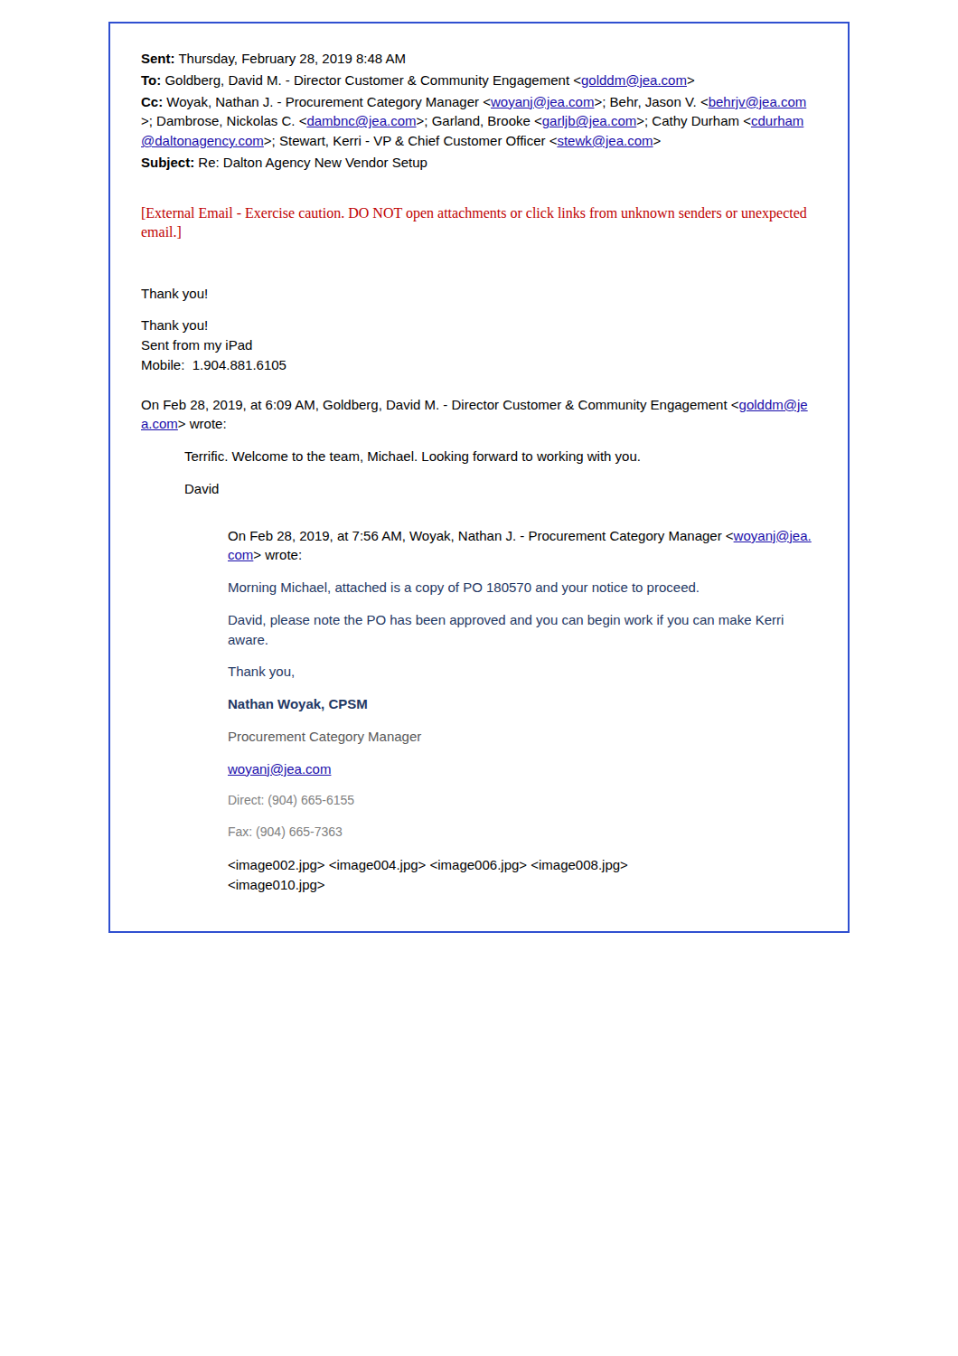Sent: Thursday, February 28, 2019 8:48 AM
To: Goldberg, David M. - Director Customer & Community Engagement <golddm@jea.com>
Cc: Woyak, Nathan J. - Procurement Category Manager <woyanj@jea.com>; Behr, Jason V. <behrjv@jea.com>; Dambrose, Nickolas C. <dambnc@jea.com>; Garland, Brooke <garljb@jea.com>; Cathy Durham <cdurham@daltonagency.com>; Stewart, Kerri - VP & Chief Customer Officer <stewk@jea.com>
Subject: Re: Dalton Agency New Vendor Setup
[External Email - Exercise caution. DO NOT open attachments or click links from unknown senders or unexpected email.]
Thank you!
Thank you!
Sent from my iPad
Mobile: 1.904.881.6105
On Feb 28, 2019, at 6:09 AM, Goldberg, David M. - Director Customer & Community Engagement <golddm@jea.com> wrote:
Terrific. Welcome to the team, Michael. Looking forward to working with you.
David
On Feb 28, 2019, at 7:56 AM, Woyak, Nathan J. - Procurement Category Manager <woyanj@jea.com> wrote:
Morning Michael, attached is a copy of PO 180570 and your notice to proceed.
David, please note the PO has been approved and you can begin work if you can make Kerri aware.
Thank you,
Nathan Woyak, CPSM
Procurement Category Manager
woyanj@jea.com
Direct: (904) 665-6155
Fax: (904) 665-7363
<image002.jpg> <image004.jpg> <image006.jpg> <image008.jpg>
<image010.jpg>